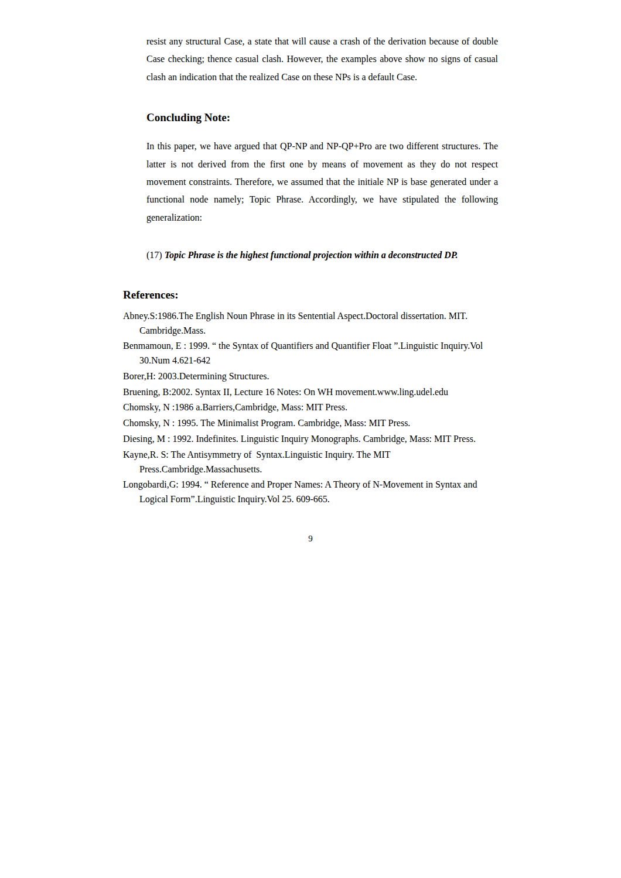resist any structural Case, a state that will cause a crash of the derivation because of double Case checking; thence casual clash. However, the examples above show no signs of casual clash an indication that the realized Case on these NPs is a default Case.
Concluding Note:
In this paper, we have argued that QP-NP and NP-QP+Pro are two different structures. The latter is not derived from the first one by means of movement as they do not respect movement constraints. Therefore, we assumed that the initiale NP is base generated under a functional node namely; Topic Phrase. Accordingly, we have stipulated the following generalization:
(17) Topic Phrase is the highest functional projection within a deconstructed DP.
References:
Abney.S:1986.The English Noun Phrase in its Sentential Aspect.Doctoral dissertation. MIT. Cambridge.Mass.
Benmamoun, E : 1999. “ the Syntax of Quantifiers and Quantifier Float ”.Linguistic Inquiry.Vol 30.Num 4.621-642
Borer,H: 2003.Determining Structures.
Bruening, B:2002. Syntax II, Lecture 16 Notes: On WH movement.www.ling.udel.edu
Chomsky, N :1986 a.Barriers,Cambridge, Mass: MIT Press.
Chomsky, N : 1995. The Minimalist Program. Cambridge, Mass: MIT Press.
Diesing, M : 1992. Indefinites. Linguistic Inquiry Monographs. Cambridge, Mass: MIT Press.
Kayne,R. S: The Antisymmetry of Syntax.Linguistic Inquiry. The MIT Press.Cambridge.Massachusetts.
Longobardi,G: 1994. “ Reference and Proper Names: A Theory of N-Movement in Syntax and Logical Form”.Linguistic Inquiry.Vol 25. 609-665.
9